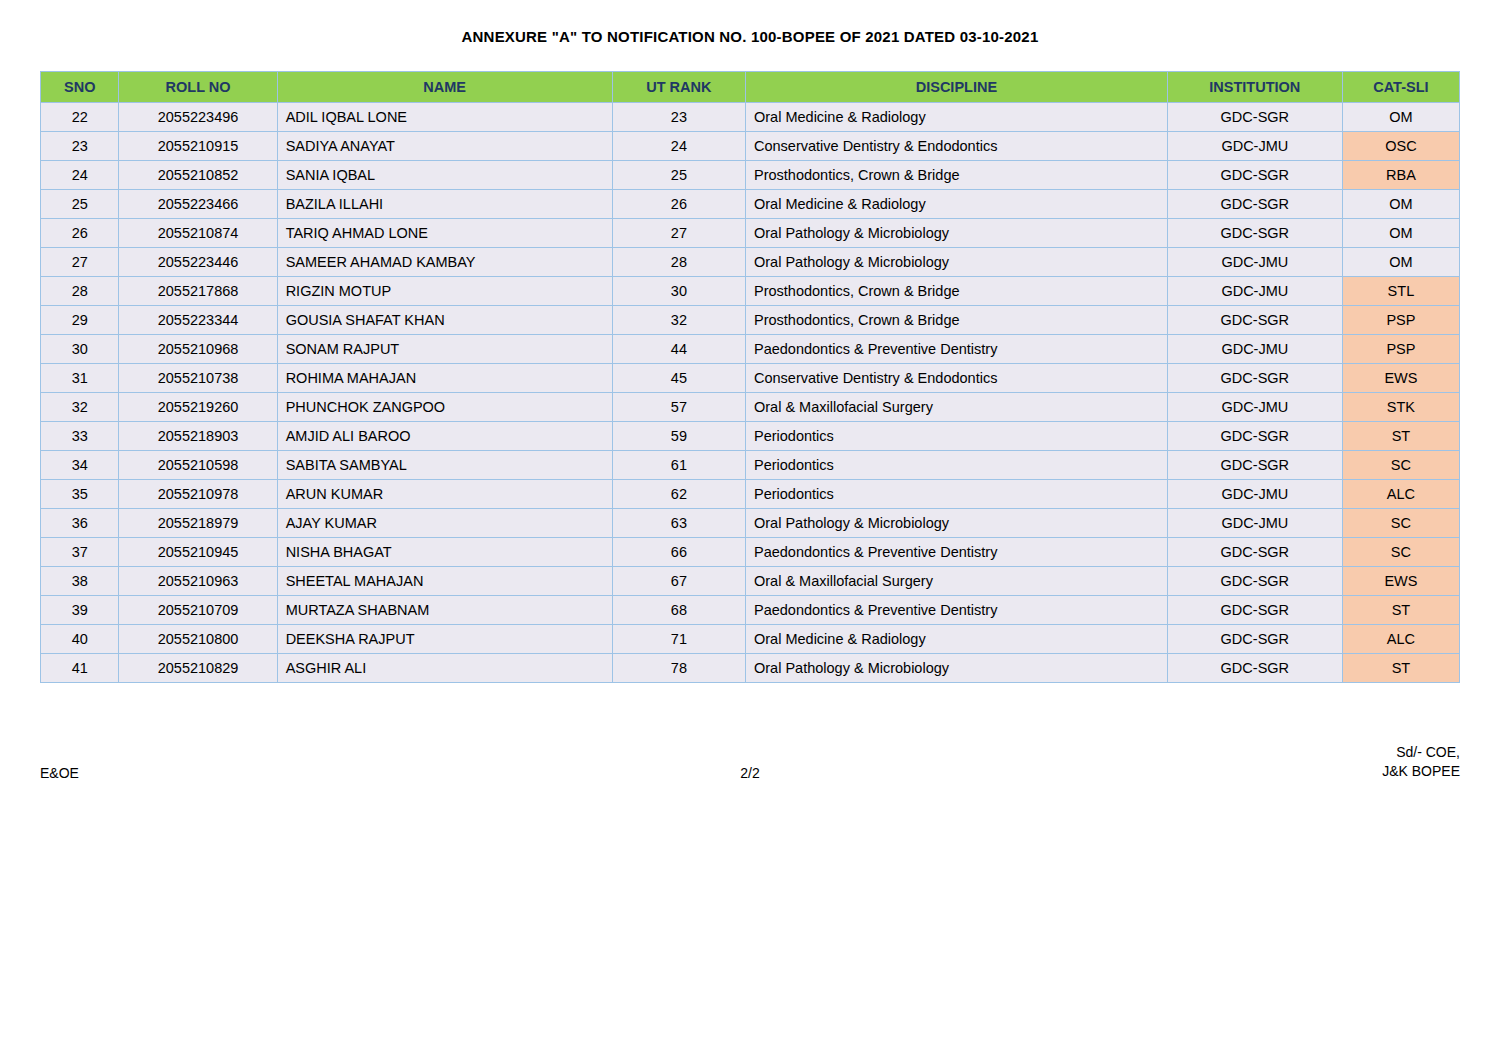ANNEXURE "A" TO NOTIFICATION NO. 100-BOPEE OF 2021 DATED 03-10-2021
| SNO | ROLL NO | NAME | UT RANK | DISCIPLINE | INSTITUTION | CAT-SLI |
| --- | --- | --- | --- | --- | --- | --- |
| 22 | 2055223496 | ADIL IQBAL LONE | 23 | Oral Medicine & Radiology | GDC-SGR | OM |
| 23 | 2055210915 | SADIYA ANAYAT | 24 | Conservative Dentistry & Endodontics | GDC-JMU | OSC |
| 24 | 2055210852 | SANIA IQBAL | 25 | Prosthodontics, Crown & Bridge | GDC-SGR | RBA |
| 25 | 2055223466 | BAZILA ILLAHI | 26 | Oral Medicine & Radiology | GDC-SGR | OM |
| 26 | 2055210874 | TARIQ AHMAD LONE | 27 | Oral Pathology & Microbiology | GDC-SGR | OM |
| 27 | 2055223446 | SAMEER AHAMAD KAMBAY | 28 | Oral Pathology & Microbiology | GDC-JMU | OM |
| 28 | 2055217868 | RIGZIN MOTUP | 30 | Prosthodontics, Crown & Bridge | GDC-JMU | STL |
| 29 | 2055223344 | GOUSIA SHAFAT KHAN | 32 | Prosthodontics, Crown & Bridge | GDC-SGR | PSP |
| 30 | 2055210968 | SONAM RAJPUT | 44 | Paedondontics & Preventive Dentistry | GDC-JMU | PSP |
| 31 | 2055210738 | ROHIMA MAHAJAN | 45 | Conservative Dentistry & Endodontics | GDC-SGR | EWS |
| 32 | 2055219260 | PHUNCHOK ZANGPOO | 57 | Oral & Maxillofacial Surgery | GDC-JMU | STK |
| 33 | 2055218903 | AMJID ALI BAROO | 59 | Periodontics | GDC-SGR | ST |
| 34 | 2055210598 | SABITA SAMBYAL | 61 | Periodontics | GDC-SGR | SC |
| 35 | 2055210978 | ARUN KUMAR | 62 | Periodontics | GDC-JMU | ALC |
| 36 | 2055218979 | AJAY KUMAR | 63 | Oral Pathology & Microbiology | GDC-JMU | SC |
| 37 | 2055210945 | NISHA BHAGAT | 66 | Paedondontics & Preventive Dentistry | GDC-SGR | SC |
| 38 | 2055210963 | SHEETAL MAHAJAN | 67 | Oral & Maxillofacial Surgery | GDC-SGR | EWS |
| 39 | 2055210709 | MURTAZA SHABNAM | 68 | Paedondontics & Preventive Dentistry | GDC-SGR | ST |
| 40 | 2055210800 | DEEKSHA RAJPUT | 71 | Oral Medicine & Radiology | GDC-SGR | ALC |
| 41 | 2055210829 | ASGHIR ALI | 78 | Oral Pathology & Microbiology | GDC-SGR | ST |
E&OE
2/2
Sd/- COE,
J&K BOPEE